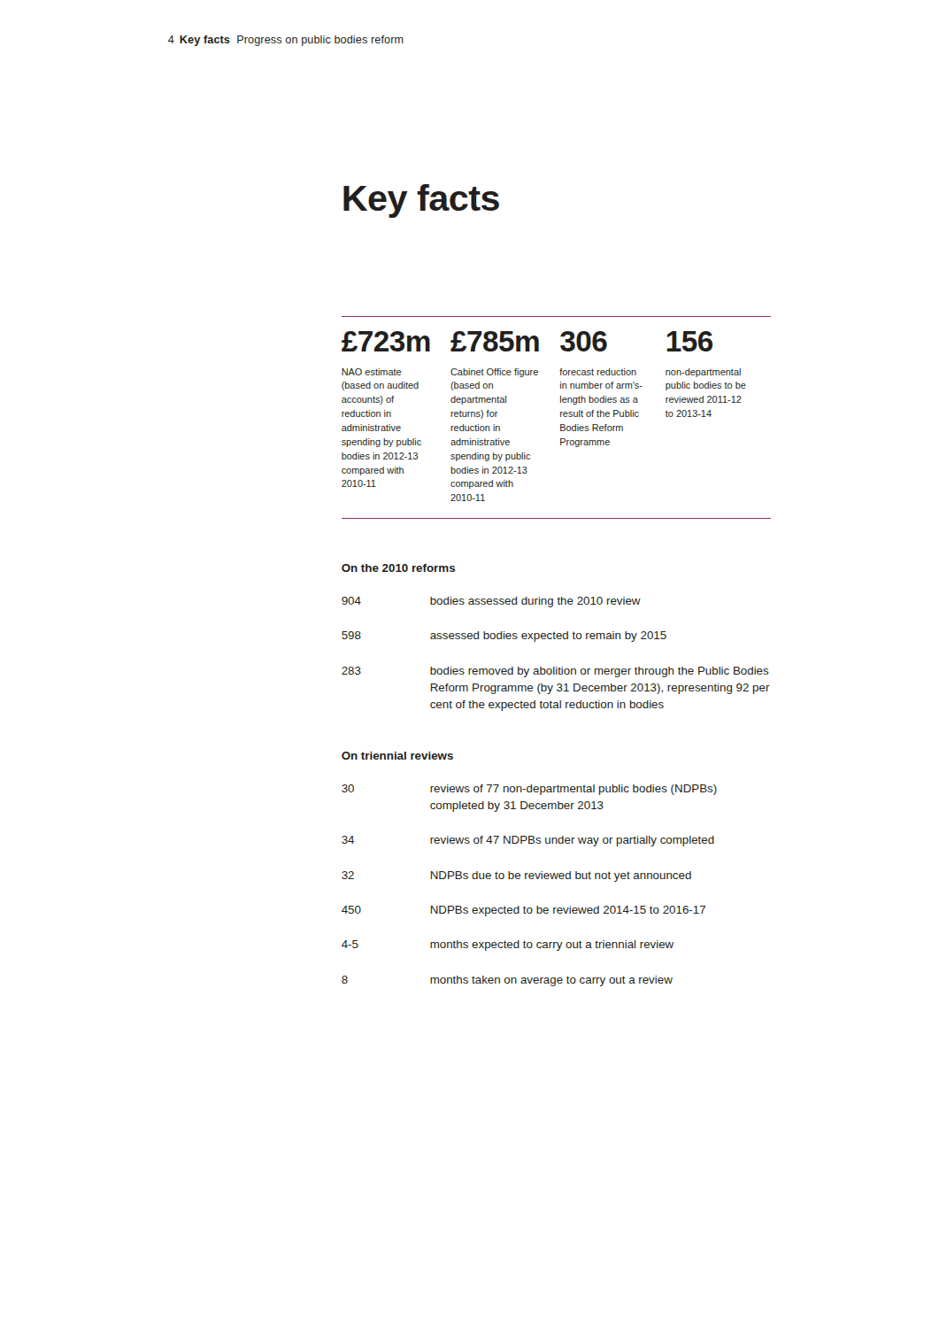4 Key facts Progress on public bodies reform
Key facts
£723m
NAO estimate (based on audited accounts) of reduction in administrative spending by public bodies in 2012-13 compared with 2010-11
£785m
Cabinet Office figure (based on departmental returns) for reduction in administrative spending by public bodies in 2012-13 compared with 2010-11
306
forecast reduction in number of arm's-length bodies as a result of the Public Bodies Reform Programme
156
non-departmental public bodies to be reviewed 2011-12 to 2013-14
On the 2010 reforms
904
bodies assessed during the 2010 review
598
assessed bodies expected to remain by 2015
283
bodies removed by abolition or merger through the Public Bodies Reform Programme (by 31 December 2013), representing 92 per cent of the expected total reduction in bodies
On triennial reviews
30
reviews of 77 non-departmental public bodies (NDPBs) completed by 31 December 2013
34
reviews of 47 NDPBs under way or partially completed
32
NDPBs due to be reviewed but not yet announced
450
NDPBs expected to be reviewed 2014-15 to 2016-17
4-5
months expected to carry out a triennial review
8
months taken on average to carry out a review